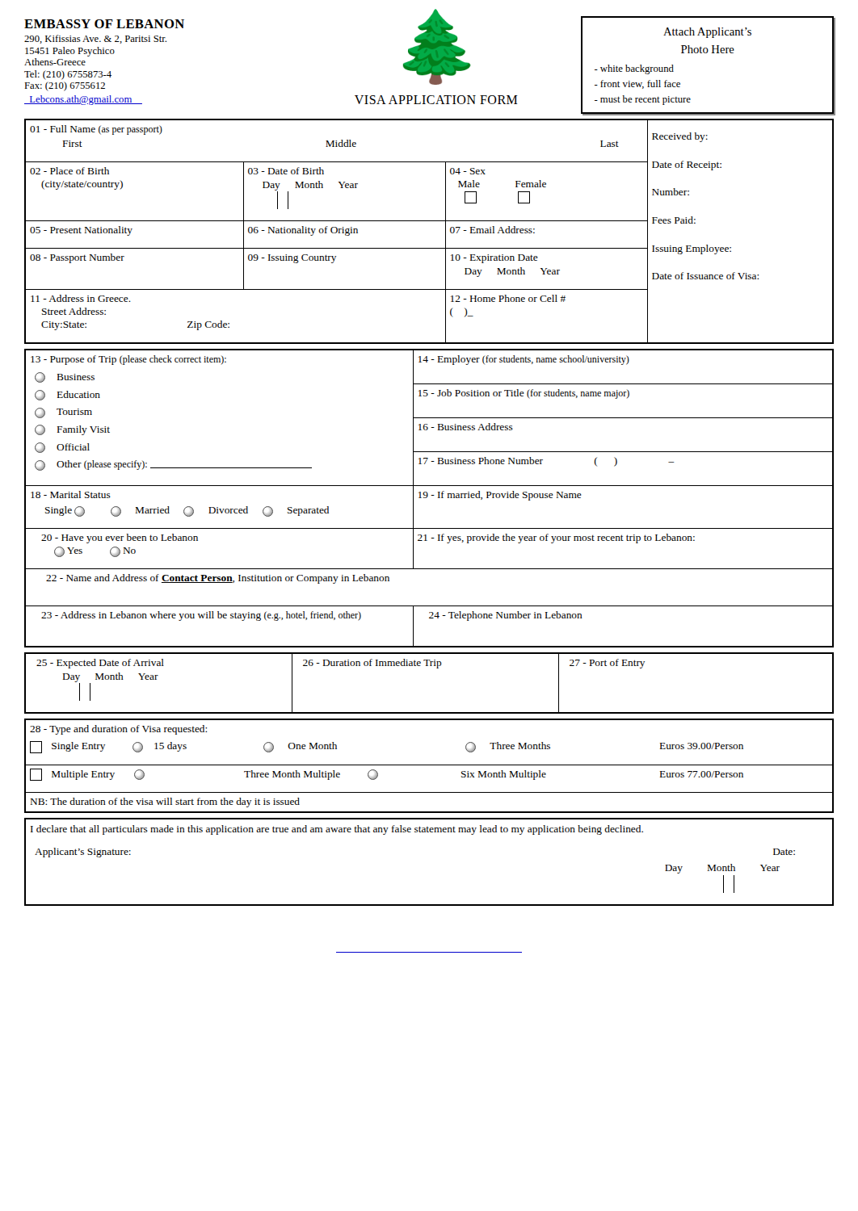EMBASSY OF LEBANON
290, Kifissias Ave. & 2, Paritsi Str.
15451 Paleo Psychico
Athens-Greece
Tel: (210) 6755873-4
Fax: (210) 6755612
Lebcons.ath@gmail.com
🌲
VISA APPLICATION FORM
Attach Applicant’s
Photo Here
white background
front view, full face
must be recent picture
| 01 - Full Name (as per passport) First Middle Last | Received by: Date of Receipt: Number: Fees Paid: Issuing Employee: Date of Issuance of Visa: |
| 02 - Place of Birth (city/state/country) | 03 - Date of Birth Day Month Year | 04 - Sex Male Female |
| 05 - Present Nationality | 06 - Nationality of Origin | 07 - Email Address: |
| 08 - Passport Number | 09 - Issuing Country | 10 - Expiration Date Day Month Year |
| 11 - Address in Greece. Street Address: City:State: Zip Code: | 12 - Home Phone or Cell # ( )_ |
| 13 - Purpose of Trip (please check correct item): Business Education Tourism Family Visit Official Other (please specify): | 14 - Employer (for students, name school/university) |
| 15 - Job Position or Title (for students, name major) |
| 16 - Business Address |
| 17 - Business Phone Number ( ) – |
| 18 - Marital Status Single Married Divorced Separated | 19 - If married, Provide Spouse Name |
| 20 - Have you ever been to Lebanon Yes No | 21 - If yes, provide the year of your most recent trip to Lebanon: |
| 22 - Name and Address of Contact Person , Institution or Company in Lebanon |
| 23 - Address in Lebanon where you will be staying (e.g., hotel, friend, other) | 24 - Telephone Number in Lebanon |
| 25 - Expected Date of Arrival Day Month Year | 26 - Duration of Immediate Trip | 27 - Port of Entry |
| 28 - Type and duration of Visa requested: |
| Single Entry 15 days | One Month | Three Months | Euros 39.00/Person |
| Multiple Entry | Three Month Multiple | Six Month Multiple | Euros 77.00/Person |
| NB: The duration of the visa will start from the day it is issued |
| I declare that all particulars made in this application are true and am aware that any false statement may lead to my application being declined. Applicant’s Signature: Date: Day Month Year |